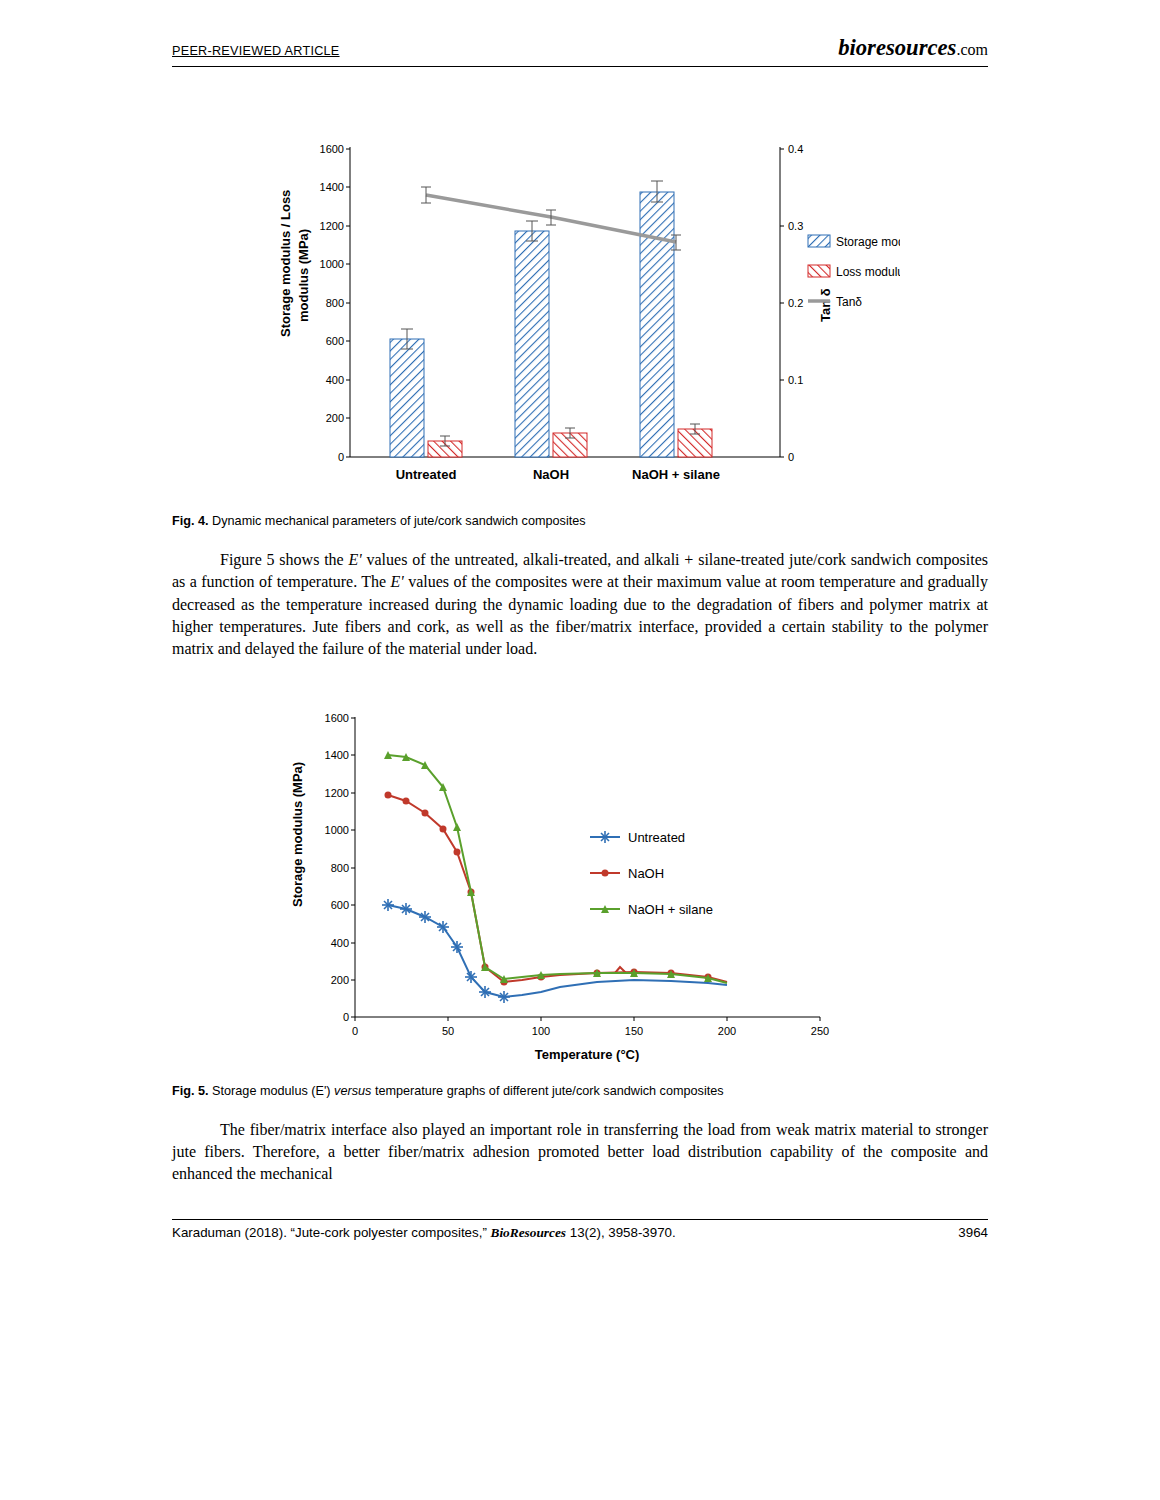PEER-REVIEWED ARTICLE
bioresources.com
0 200 400 600 800 1000 1200 1400 1600 0 0.1 0.2 0.3 0.4 Storage modulus / Loss modulus (MPa) Tan δ Untreated NaOH NaOH + silane Storage modulus Loss modulus Tanδ
Fig. 4. Dynamic mechanical parameters of jute/cork sandwich composites
Figure 5 shows the E' values of the untreated, alkali-treated, and alkali + silane-treated jute/cork sandwich composites as a function of temperature. The E' values of the composites were at their maximum value at room temperature and gradually decreased as the temperature increased during the dynamic loading due to the degradation of fibers and polymer matrix at higher temperatures. Jute fibers and cork, as well as the fiber/matrix interface, provided a certain stability to the polymer matrix and delayed the failure of the material under load.
0 200 400 600 800 1000 1200 1400 1600 0 50 100 150 200 250 Storage modulus (MPa) Temperature (°C) Untreated NaOH NaOH + silane
Fig. 5. Storage modulus (E') versus temperature graphs of different jute/cork sandwich composites
The fiber/matrix interface also played an important role in transferring the load from weak matrix material to stronger jute fibers. Therefore, a better fiber/matrix adhesion promoted better load distribution capability of the composite and enhanced the mechanical
Karaduman (2018). “Jute-cork polyester composites,” BioResources 13(2), 3958-3970.
3964